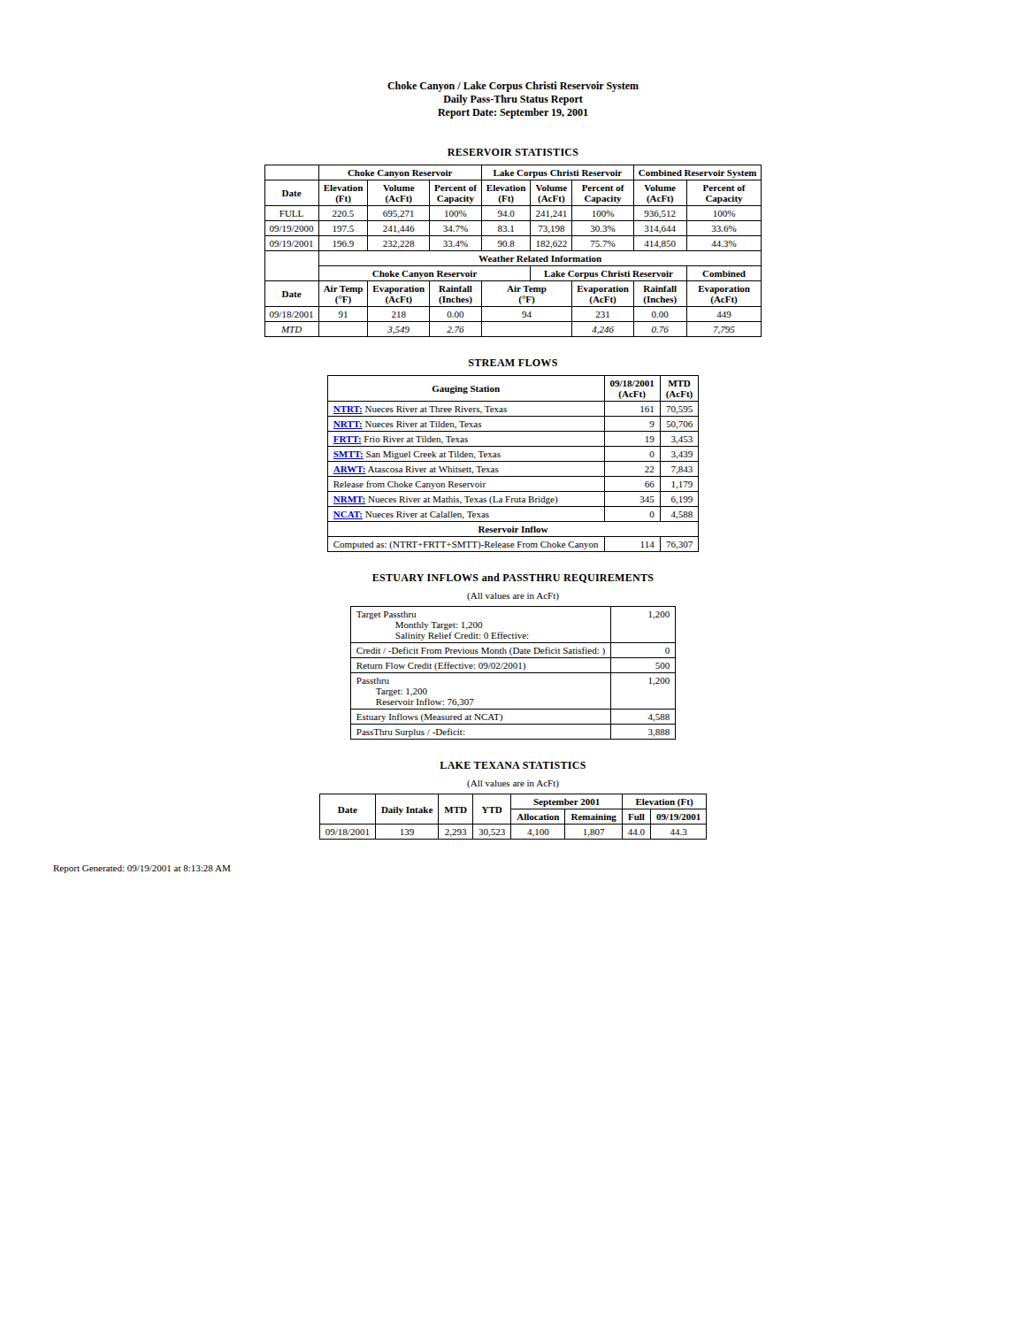Choke Canyon / Lake Corpus Christi Reservoir System
Daily Pass-Thru Status Report
Report Date: September 19, 2001
RESERVOIR STATISTICS
| | Choke Canyon Reservoir | Lake Corpus Christi Reservoir | Combined Reservoir System |
| --- | --- | --- | --- |
| Date | Elevation (Ft) | Volume (AcFt) | Percent of Capacity | Elevation (Ft) | Volume (AcFt) | Percent of Capacity | Volume (AcFt) | Percent of Capacity |
| FULL | 220.5 | 695,271 | 100% | 94.0 | 241,241 | 100% | 936,512 | 100% |
| 09/19/2000 | 197.5 | 241,446 | 34.7% | 83.1 | 73,198 | 30.3% | 314,644 | 33.6% |
| 09/19/2001 | 196.9 | 232,228 | 33.4% | 90.8 | 182,622 | 75.7% | 414,850 | 44.3% |
| | Weather Related Information |
| | Choke Canyon Reservoir | Lake Corpus Christi Reservoir | Combined |
| Date | Air Temp (°F) | Evaporation (AcFt) | Rainfall (Inches) | Air Temp (°F) | Evaporation (AcFt) | Rainfall (Inches) | Evaporation (AcFt) |
| 09/18/2001 | 91 | 218 | 0.00 | 94 | 231 | 0.00 | 449 |
| MTD | | 3,549 | 2.76 | | 4,246 | 0.76 | 7,795 |
STREAM FLOWS
| Gauging Station | 09/18/2001 (AcFt) | MTD (AcFt) |
| --- | --- | --- |
| NTRT: Nueces River at Three Rivers, Texas | 161 | 70,595 |
| NRTT: Nueces River at Tilden, Texas | 9 | 50,706 |
| FRTT: Frio River at Tilden, Texas | 19 | 3,453 |
| SMTT: San Miguel Creek at Tilden, Texas | 0 | 3,439 |
| ARWT: Atascosa River at Whitsett, Texas | 22 | 7,843 |
| Release from Choke Canyon Reservoir | 66 | 1,179 |
| NRMT: Nueces River at Mathis, Texas (La Fruta Bridge) | 345 | 6,199 |
| NCAT: Nueces River at Calallen, Texas | 0 | 4,588 |
| Reservoir Inflow |
| Computed as: (NTRT+FRTT+SMTT)-Release From Choke Canyon | 114 | 76,307 |
ESTUARY INFLOWS and PASSTHRU REQUIREMENTS
(All values are in AcFt)
| Target Passthru Monthly Target: 1,200 Salinity Relief Credit: 0 Effective: | 1,200 |
| Credit / -Deficit From Previous Month (Date Deficit Satisfied: ) | 0 |
| Return Flow Credit (Effective: 09/02/2001) | 500 |
| Passthru Target: 1,200 Reservoir Inflow: 76,307 | 1,200 |
| Estuary Inflows (Measured at NCAT) | 4,588 |
| PassThru Surplus / -Deficit: | 3,888 |
LAKE TEXANA STATISTICS
(All values are in AcFt)
| Date | Daily Intake | MTD | YTD | September 2001 | Elevation (Ft) |
| --- | --- | --- | --- | --- | --- |
| Allocation | Remaining | Full | 09/19/2001 |
| 09/18/2001 | 139 | 2,293 | 30,523 | 4,100 | 1,807 | 44.0 | 44.3 |
Report Generated: 09/19/2001 at 8:13:28 AM